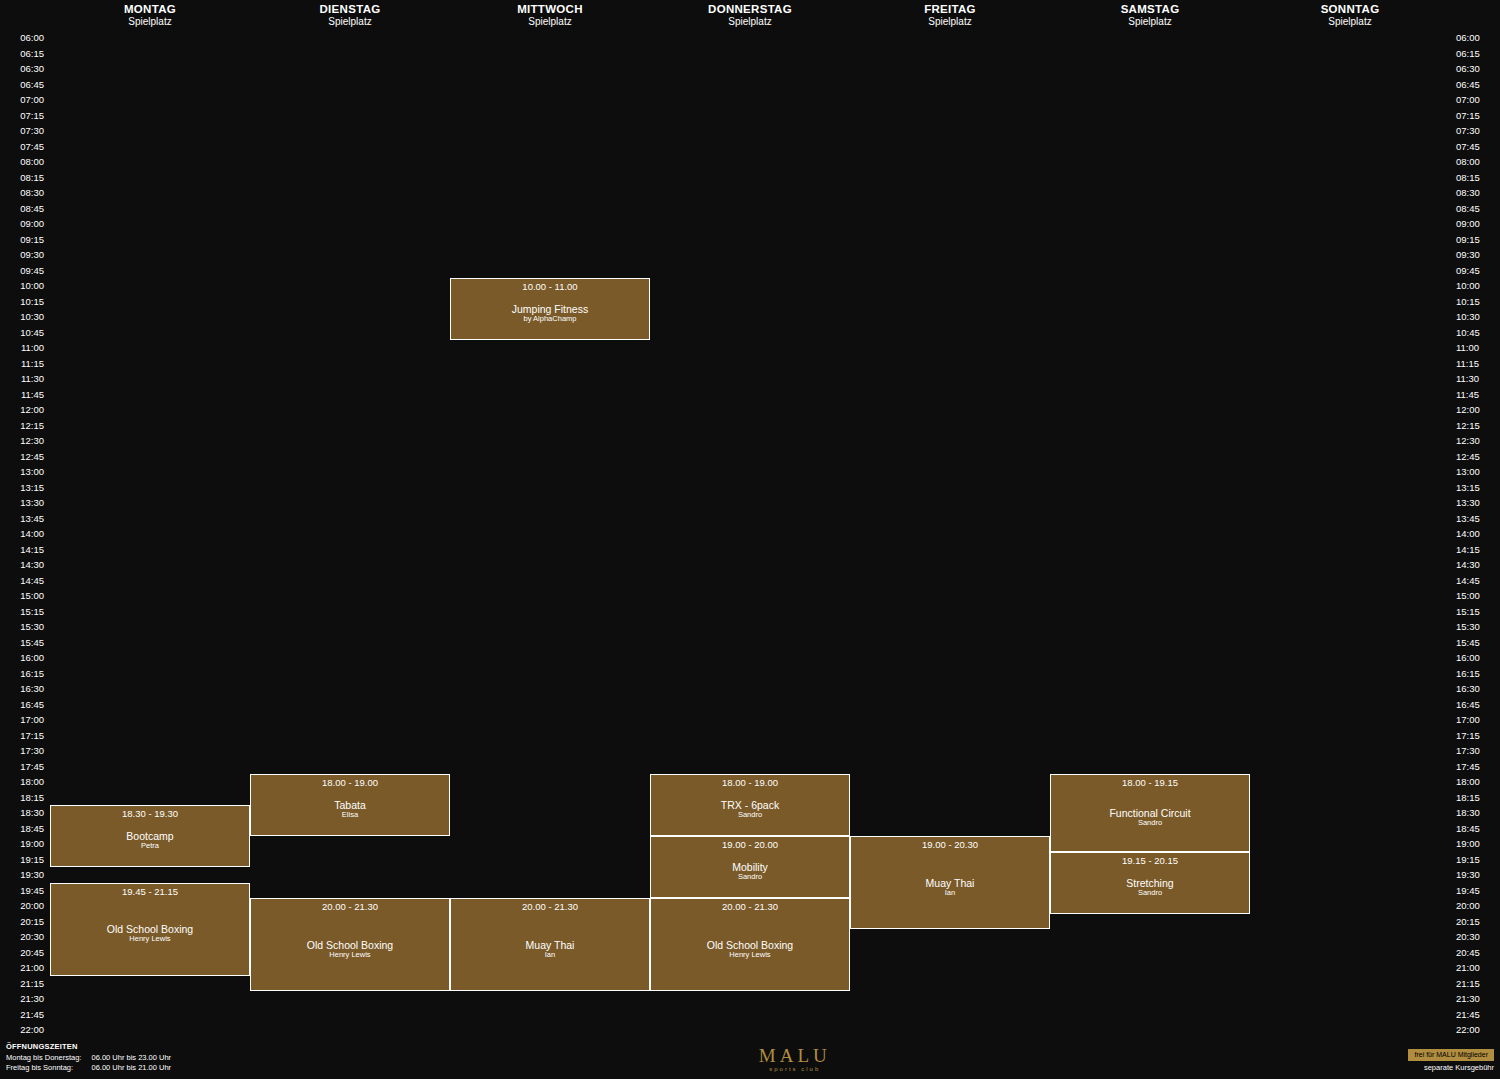MONTAG
Spielplatz
DIENSTAG
Spielplatz
MITTWOCH
Spielplatz
DONNERSTAG
Spielplatz
FREITAG
Spielplatz
SAMSTAG
Spielplatz
SONNTAG
Spielplatz
06:00
06:15
06:30
06:45
07:00
07:15
07:30
07:45
08:00
08:15
08:30
08:45
09:00
09:15
09:30
09:45
10:00
10:15
10:30
10:45
11:00
11:15
11:30
11:45
12:00
12:15
12:30
12:45
13:00
13:15
13:30
13:45
14:00
14:15
14:30
14:45
15:00
15:15
15:30
15:45
16:00
16:15
16:30
16:45
17:00
17:15
17:30
17:45
18:00
18:15
18:30
18:45
19:00
19:15
19:30
19:45
20:00
20:15
20:30
20:45
21:00
21:15
21:30
21:45
22:00
06:00
06:15
06:30
06:45
07:00
07:15
07:30
07:45
08:00
08:15
08:30
08:45
09:00
09:15
09:30
09:45
10:00
10:15
10:30
10:45
11:00
11:15
11:30
11:45
12:00
12:15
12:30
12:45
13:00
13:15
13:30
13:45
14:00
14:15
14:30
14:45
15:00
15:15
15:30
15:45
16:00
16:15
16:30
16:45
17:00
17:15
17:30
17:45
18:00
18:15
18:30
18:45
19:00
19:15
19:30
19:45
20:00
20:15
20:30
20:45
21:00
21:15
21:30
21:45
22:00
10.00 - 11.00
Jumping Fitness
by AlphaChamp
18.30 - 19.30
Bootcamp
Petra
19.45 - 21.15
Old School Boxing
Henry Lewis
18.00 - 19.00
Tabata
Elisa
20.00 - 21.30
Old School Boxing
Henry Lewis
20.00 - 21.30
Muay Thai
Ian
18.00 - 19.00
TRX - 6pack
Sandro
19.00 - 20.00
Mobility
Sandro
20.00 - 21.30
Old School Boxing
Henry Lewis
19.00 - 20.30
Muay Thai
Ian
18.00 - 19.15
Functional Circuit
Sandro
19.15 - 20.15
Stretching
Sandro
ÖFFNUNGSZEITEN
| Montag bis Donerstag: | 06.00 Uhr bis 23.00 Uhr |
| Freitag bis Sonntag: | 06.00 Uhr bis 21.00 Uhr |
MALU
sports club
frei für MALU Mitglieder
separate Kursgebühr